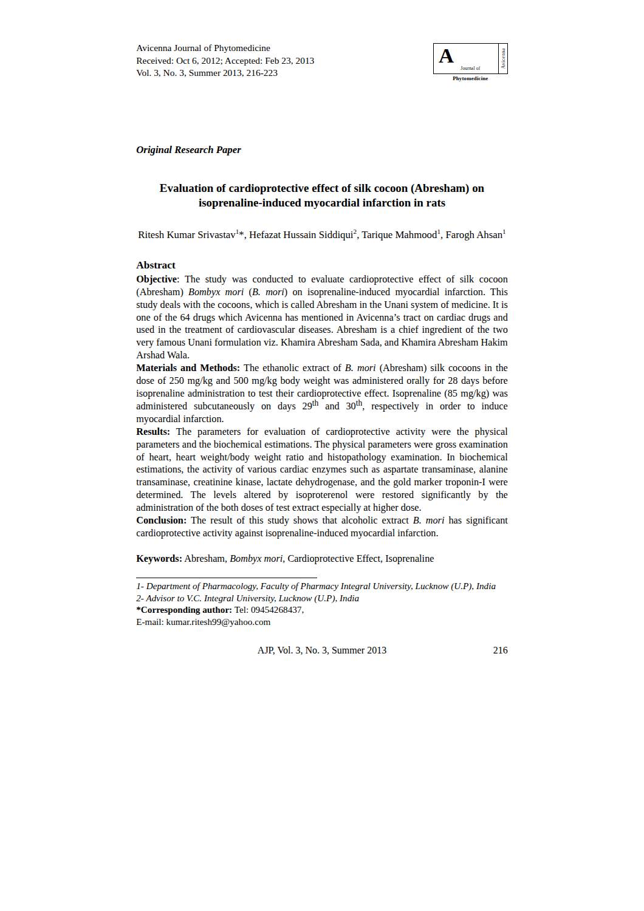Avicenna Journal of Phytomedicine
Received: Oct 6, 2012; Accepted: Feb 23, 2013
Vol. 3, No. 3, Summer 2013, 216-223
A
Journal of
Avicenna
Phytomedicine
Original Research Paper
Evaluation of cardioprotective effect of silk cocoon (Abresham) on
isoprenaline-induced myocardial infarction in rats
Ritesh Kumar Srivastav1*, Hefazat Hussain Siddiqui2, Tarique Mahmood1, Farogh Ahsan1
Abstract
Objective: The study was conducted to evaluate cardioprotective effect of silk cocoon (Abresham) Bombyx mori (B. mori) on isoprenaline-induced myocardial infarction. This study deals with the cocoons, which is called Abresham in the Unani system of medicine. It is one of the 64 drugs which Avicenna has mentioned in Avicenna’s tract on cardiac drugs and used in the treatment of cardiovascular diseases. Abresham is a chief ingredient of the two very famous Unani formulation viz. Khamira Abresham Sada, and Khamira Abresham Hakim Arshad Wala.
Materials and Methods: The ethanolic extract of B. mori (Abresham) silk cocoons in the dose of 250 mg/kg and 500 mg/kg body weight was administered orally for 28 days before isoprenaline administration to test their cardioprotective effect. Isoprenaline (85 mg/kg) was administered subcutaneously on days 29th and 30th, respectively in order to induce myocardial infarction.
Results: The parameters for evaluation of cardioprotective activity were the physical parameters and the biochemical estimations. The physical parameters were gross examination of heart, heart weight/body weight ratio and histopathology examination. In biochemical estimations, the activity of various cardiac enzymes such as aspartate transaminase, alanine transaminase, creatinine kinase, lactate dehydrogenase, and the gold marker troponin-I were determined. The levels altered by isoproterenol were restored significantly by the administration of the both doses of test extract especially at higher dose.
Conclusion: The result of this study shows that alcoholic extract B. mori has significant cardioprotective activity against isoprenaline-induced myocardial infarction.
Keywords: Abresham, Bombyx mori, Cardioprotective Effect, Isoprenaline
1- Department of Pharmacology, Faculty of Pharmacy Integral University, Lucknow (U.P), India
2- Advisor to V.C. Integral University, Lucknow (U.P), India
*Corresponding author: Tel: 09454268437,
E-mail: kumar.ritesh99@yahoo.com
AJP, Vol. 3, No. 3, Summer 2013
216